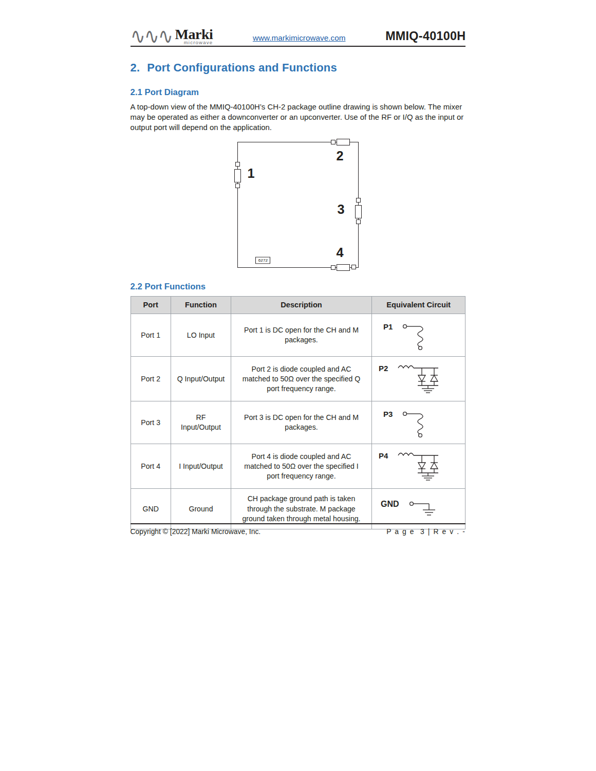∿∿∿ Marki microwave
www.markimicrowave.com
MMIQ-40100H
2. Port Configurations and Functions
2.1 Port Diagram
A top-down view of the MMIQ-40100H’s CH-2 package outline drawing is shown below. The mixer may be operated as either a downconverter or an upconverter. Use of the RF or I/Q as the input or output port will depend on the application.
1 2 3 4 6272
2.2 Port Functions
| Port | Function | Description | Equivalent Circuit |
| --- | --- | --- | --- |
| Port 1 | LO Input | Port 1 is DC open for the CH and M packages. | P1 |
| Port 2 | Q Input/Output | Port 2 is diode coupled and AC matched to 50Ω over the specified Q port frequency range. | P2 |
| Port 3 | RF Input/Output | Port 3 is DC open for the CH and M packages. | P3 |
| Port 4 | I Input/Output | Port 4 is diode coupled and AC matched to 50Ω over the specified I port frequency range. | P4 |
| GND | Ground | CH package ground path is taken through the substrate. M package ground taken through metal housing. | GND |
Copyright © [2022] Marki Microwave, Inc.
P a g e 3 | R e v . -